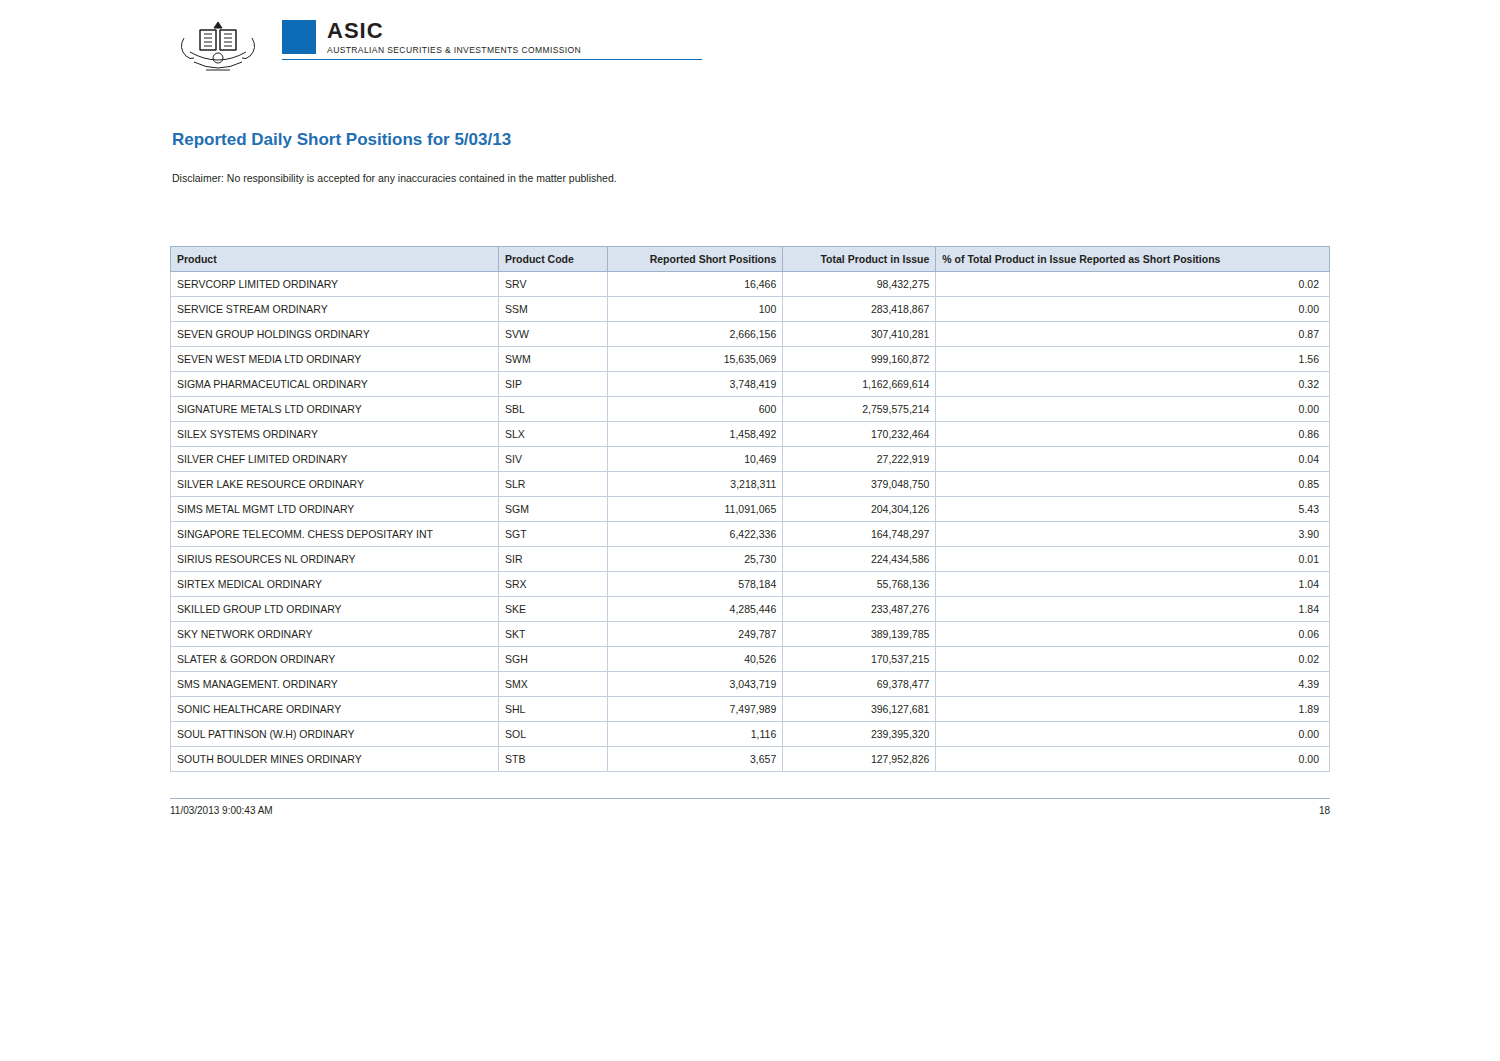ASIC
AUSTRALIAN SECURITIES & INVESTMENTS COMMISSION
Reported Daily Short Positions for 5/03/13
Disclaimer: No responsibility is accepted for any inaccuracies contained in the matter published.
| Product | Product Code | Reported Short Positions | Total Product in Issue | % of Total Product in Issue Reported as Short Positions |
| --- | --- | --- | --- | --- |
| SERVCORP LIMITED ORDINARY | SRV | 16,466 | 98,432,275 | 0.02 |
| SERVICE STREAM ORDINARY | SSM | 100 | 283,418,867 | 0.00 |
| SEVEN GROUP HOLDINGS ORDINARY | SVW | 2,666,156 | 307,410,281 | 0.87 |
| SEVEN WEST MEDIA LTD ORDINARY | SWM | 15,635,069 | 999,160,872 | 1.56 |
| SIGMA PHARMACEUTICAL ORDINARY | SIP | 3,748,419 | 1,162,669,614 | 0.32 |
| SIGNATURE METALS LTD ORDINARY | SBL | 600 | 2,759,575,214 | 0.00 |
| SILEX SYSTEMS ORDINARY | SLX | 1,458,492 | 170,232,464 | 0.86 |
| SILVER CHEF LIMITED ORDINARY | SIV | 10,469 | 27,222,919 | 0.04 |
| SILVER LAKE RESOURCE ORDINARY | SLR | 3,218,311 | 379,048,750 | 0.85 |
| SIMS METAL MGMT LTD ORDINARY | SGM | 11,091,065 | 204,304,126 | 5.43 |
| SINGAPORE TELECOMM. CHESS DEPOSITARY INT | SGT | 6,422,336 | 164,748,297 | 3.90 |
| SIRIUS RESOURCES NL ORDINARY | SIR | 25,730 | 224,434,586 | 0.01 |
| SIRTEX MEDICAL ORDINARY | SRX | 578,184 | 55,768,136 | 1.04 |
| SKILLED GROUP LTD ORDINARY | SKE | 4,285,446 | 233,487,276 | 1.84 |
| SKY NETWORK ORDINARY | SKT | 249,787 | 389,139,785 | 0.06 |
| SLATER & GORDON ORDINARY | SGH | 40,526 | 170,537,215 | 0.02 |
| SMS MANAGEMENT. ORDINARY | SMX | 3,043,719 | 69,378,477 | 4.39 |
| SONIC HEALTHCARE ORDINARY | SHL | 7,497,989 | 396,127,681 | 1.89 |
| SOUL PATTINSON (W.H) ORDINARY | SOL | 1,116 | 239,395,320 | 0.00 |
| SOUTH BOULDER MINES ORDINARY | STB | 3,657 | 127,952,826 | 0.00 |
11/03/2013 9:00:43 AM
18